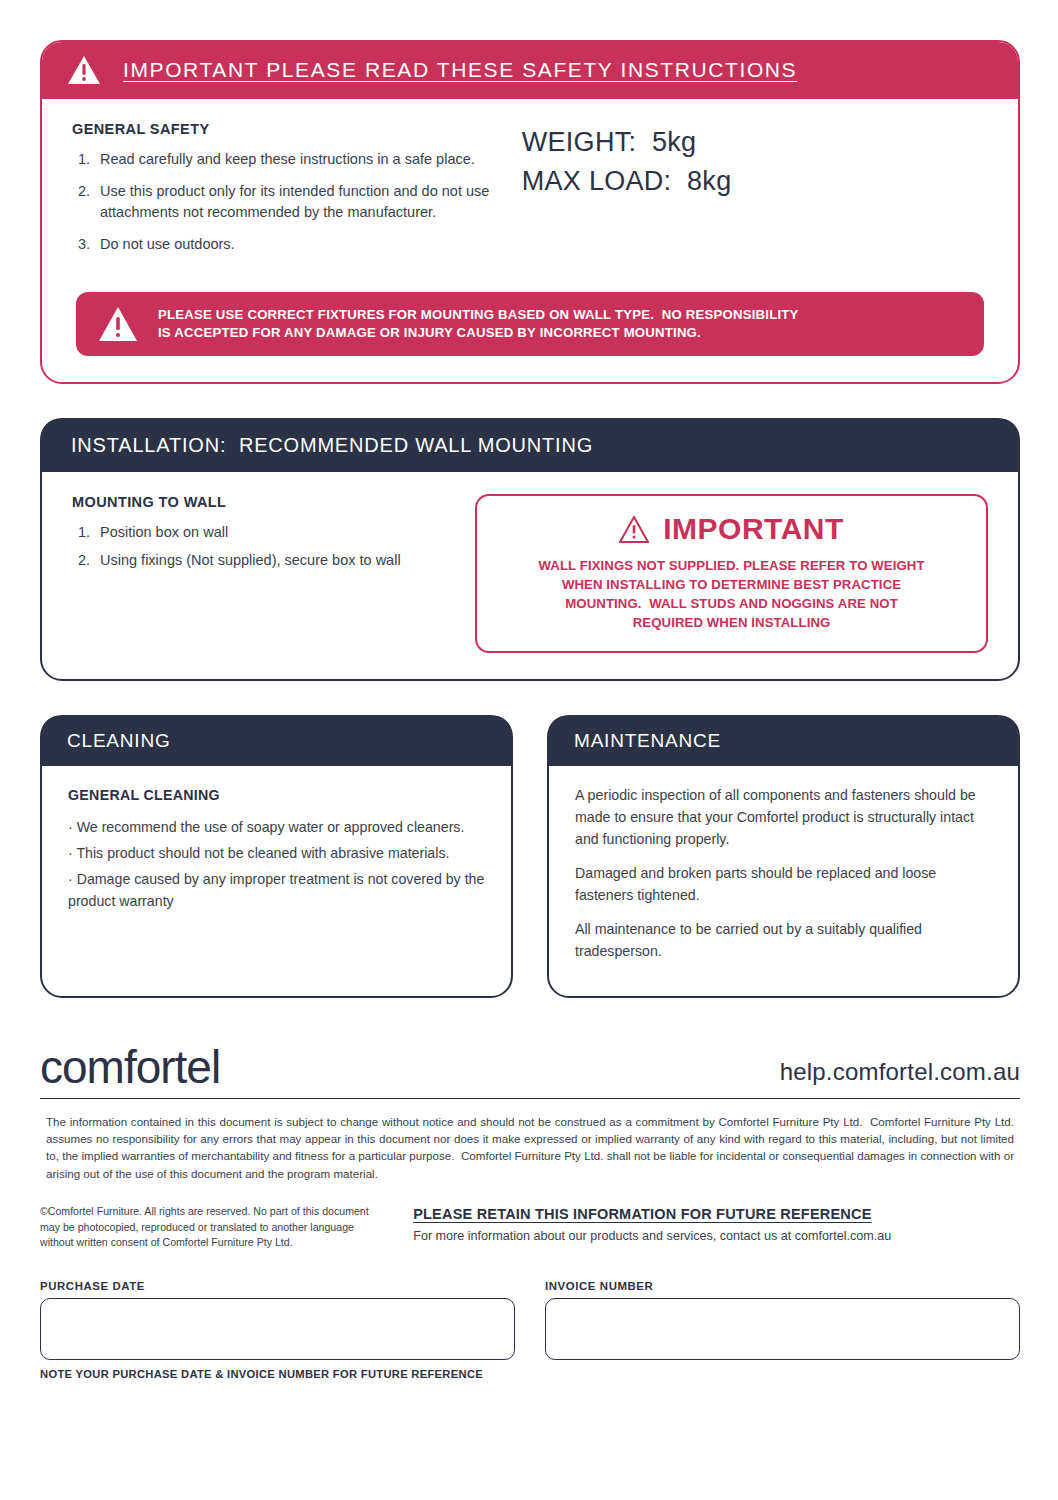IMPORTANT PLEASE READ THESE SAFETY INSTRUCTIONS
GENERAL SAFETY
Read carefully and keep these instructions in a safe place.
Use this product only for its intended function and do not use attachments not recommended by the manufacturer.
Do not use outdoors.
WEIGHT: 5kg
MAX LOAD: 8kg
PLEASE USE CORRECT FIXTURES FOR MOUNTING BASED ON WALL TYPE. NO RESPONSIBILITY
IS ACCEPTED FOR ANY DAMAGE OR INJURY CAUSED BY INCORRECT MOUNTING.
INSTALLATION: RECOMMENDED WALL MOUNTING
MOUNTING TO WALL
Position box on wall
Using fixings (Not supplied), secure box to wall
IMPORTANT
WALL FIXINGS NOT SUPPLIED. PLEASE REFER TO WEIGHT
WHEN INSTALLING TO DETERMINE BEST PRACTICE
MOUNTING. WALL STUDS AND NOGGINS ARE NOT
REQUIRED WHEN INSTALLING
CLEANING
GENERAL CLEANING
· We recommend the use of soapy water or approved cleaners.
· This product should not be cleaned with abrasive materials.
· Damage caused by any improper treatment is not covered by the product warranty
MAINTENANCE
A periodic inspection of all components and fasteners should be made to ensure that your Comfortel product is structurally intact and functioning properly.
Damaged and broken parts should be replaced and loose fasteners tightened.
All maintenance to be carried out by a suitably qualified tradesperson.
comfortel
help.comfortel.com.au
The information contained in this document is subject to change without notice and should not be construed as a commitment by Comfortel Furniture Pty Ltd. Comfortel Furniture Pty Ltd. assumes no responsibility for any errors that may appear in this document nor does it make expressed or implied warranty of any kind with regard to this material, including, but not limited to, the implied warranties of merchantability and fitness for a particular purpose. Comfortel Furniture Pty Ltd. shall not be liable for incidental or consequential damages in connection with or arising out of the use of this document and the program material.
©Comfortel Furniture. All rights are reserved. No part of this document may be photocopied, reproduced or translated to another language without written consent of Comfortel Furniture Pty Ltd.
PLEASE RETAIN THIS INFORMATION FOR FUTURE REFERENCE
For more information about our products and services, contact us at comfortel.com.au
PURCHASE DATE
INVOICE NUMBER
NOTE YOUR PURCHASE DATE & INVOICE NUMBER FOR FUTURE REFERENCE